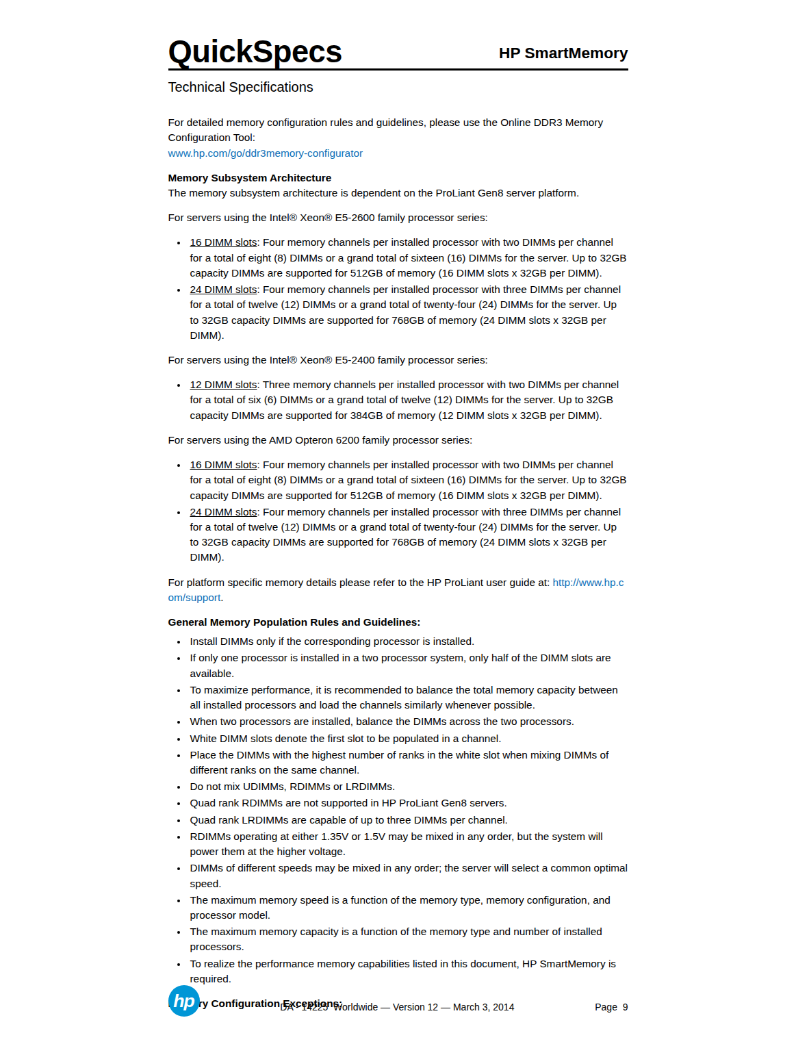QuickSpecs
HP SmartMemory
Technical Specifications
For detailed memory configuration rules and guidelines, please use the Online DDR3 Memory Configuration Tool:
www.hp.com/go/ddr3memory-configurator
Memory Subsystem Architecture
The memory subsystem architecture is dependent on the ProLiant Gen8 server platform.
For servers using the Intel® Xeon® E5-2600 family processor series:
16 DIMM slots: Four memory channels per installed processor with two DIMMs per channel for a total of eight (8) DIMMs or a grand total of sixteen (16) DIMMs for the server. Up to 32GB capacity DIMMs are supported for 512GB of memory (16 DIMM slots x 32GB per DIMM).
24 DIMM slots: Four memory channels per installed processor with three DIMMs per channel for a total of twelve (12) DIMMs or a grand total of twenty-four (24) DIMMs for the server. Up to 32GB capacity DIMMs are supported for 768GB of memory (24 DIMM slots x 32GB per DIMM).
For servers using the Intel® Xeon® E5-2400 family processor series:
12 DIMM slots: Three memory channels per installed processor with two DIMMs per channel for a total of six (6) DIMMs or a grand total of twelve (12) DIMMs for the server. Up to 32GB capacity DIMMs are supported for 384GB of memory (12 DIMM slots x 32GB per DIMM).
For servers using the AMD Opteron 6200 family processor series:
16 DIMM slots: Four memory channels per installed processor with two DIMMs per channel for a total of eight (8) DIMMs or a grand total of sixteen (16) DIMMs for the server. Up to 32GB capacity DIMMs are supported for 512GB of memory (16 DIMM slots x 32GB per DIMM).
24 DIMM slots: Four memory channels per installed processor with three DIMMs per channel for a total of twelve (12) DIMMs or a grand total of twenty-four (24) DIMMs for the server. Up to 32GB capacity DIMMs are supported for 768GB of memory (24 DIMM slots x 32GB per DIMM).
For platform specific memory details please refer to the HP ProLiant user guide at: http://www.hp.com/support.
General Memory Population Rules and Guidelines:
Install DIMMs only if the corresponding processor is installed.
If only one processor is installed in a two processor system, only half of the DIMM slots are available.
To maximize performance, it is recommended to balance the total memory capacity between all installed processors and load the channels similarly whenever possible.
When two processors are installed, balance the DIMMs across the two processors.
White DIMM slots denote the first slot to be populated in a channel.
Place the DIMMs with the highest number of ranks in the white slot when mixing DIMMs of different ranks on the same channel.
Do not mix UDIMMs, RDIMMs or LRDIMMs.
Quad rank RDIMMs are not supported in HP ProLiant Gen8 servers.
Quad rank LRDIMMs are capable of up to three DIMMs per channel.
RDIMMs operating at either 1.35V or 1.5V may be mixed in any order, but the system will power them at the higher voltage.
DIMMs of different speeds may be mixed in any order; the server will select a common optimal speed.
The maximum memory speed is a function of the memory type, memory configuration, and processor model.
The maximum memory capacity is a function of the memory type and number of installed processors.
To realize the performance memory capabilities listed in this document, HP SmartMemory is required.
Memory Configuration Exceptions:
hp
DA - 14225 Worldwide — Version 12 — March 3, 2014
Page 9